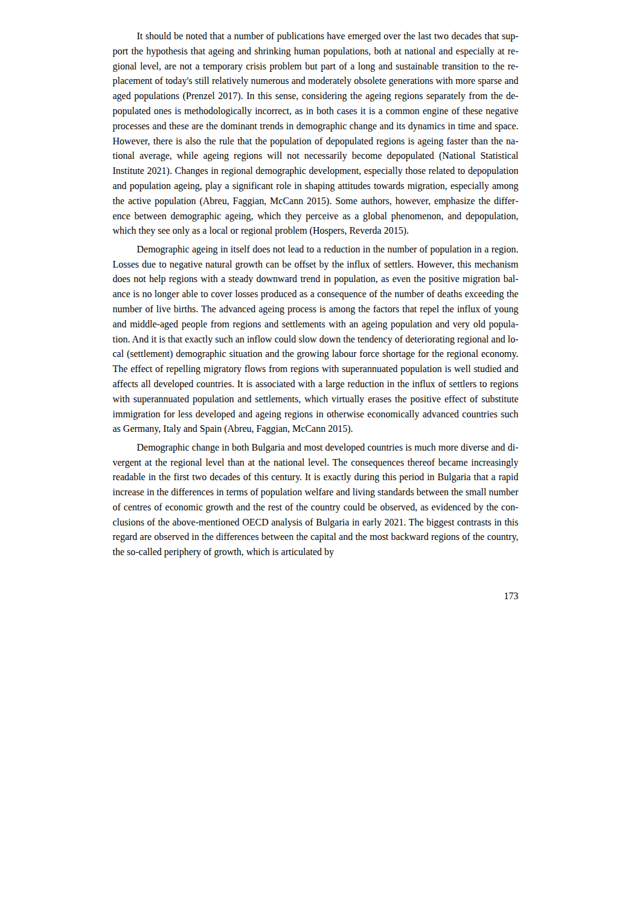It should be noted that a number of publications have emerged over the last two decades that support the hypothesis that ageing and shrinking human populations, both at national and especially at regional level, are not a temporary crisis problem but part of a long and sustainable transition to the replacement of today's still relatively numerous and moderately obsolete generations with more sparse and aged populations (Prenzel 2017). In this sense, considering the ageing regions separately from the depopulated ones is methodologically incorrect, as in both cases it is a common engine of these negative processes and these are the dominant trends in demographic change and its dynamics in time and space. However, there is also the rule that the population of depopulated regions is ageing faster than the national average, while ageing regions will not necessarily become depopulated (National Statistical Institute 2021). Changes in regional demographic development, especially those related to depopulation and population ageing, play a significant role in shaping attitudes towards migration, especially among the active population (Abreu, Faggian, McCann 2015). Some authors, however, emphasize the difference between demographic ageing, which they perceive as a global phenomenon, and depopulation, which they see only as a local or regional problem (Hospers, Reverda 2015).
Demographic ageing in itself does not lead to a reduction in the number of population in a region. Losses due to negative natural growth can be offset by the influx of settlers. However, this mechanism does not help regions with a steady downward trend in population, as even the positive migration balance is no longer able to cover losses produced as a consequence of the number of deaths exceeding the number of live births. The advanced ageing process is among the factors that repel the influx of young and middle-aged people from regions and settlements with an ageing population and very old population. And it is that exactly such an inflow could slow down the tendency of deteriorating regional and local (settlement) demographic situation and the growing labour force shortage for the regional economy. The effect of repelling migratory flows from regions with superannuated population is well studied and affects all developed countries. It is associated with a large reduction in the influx of settlers to regions with superannuated population and settlements, which virtually erases the positive effect of substitute immigration for less developed and ageing regions in otherwise economically advanced countries such as Germany, Italy and Spain (Abreu, Faggian, McCann 2015).
Demographic change in both Bulgaria and most developed countries is much more diverse and divergent at the regional level than at the national level. The consequences thereof became increasingly readable in the first two decades of this century. It is exactly during this period in Bulgaria that a rapid increase in the differences in terms of population welfare and living standards between the small number of centres of economic growth and the rest of the country could be observed, as evidenced by the conclusions of the above-mentioned OECD analysis of Bulgaria in early 2021. The biggest contrasts in this regard are observed in the differences between the capital and the most backward regions of the country, the so-called periphery of growth, which is articulated by
173